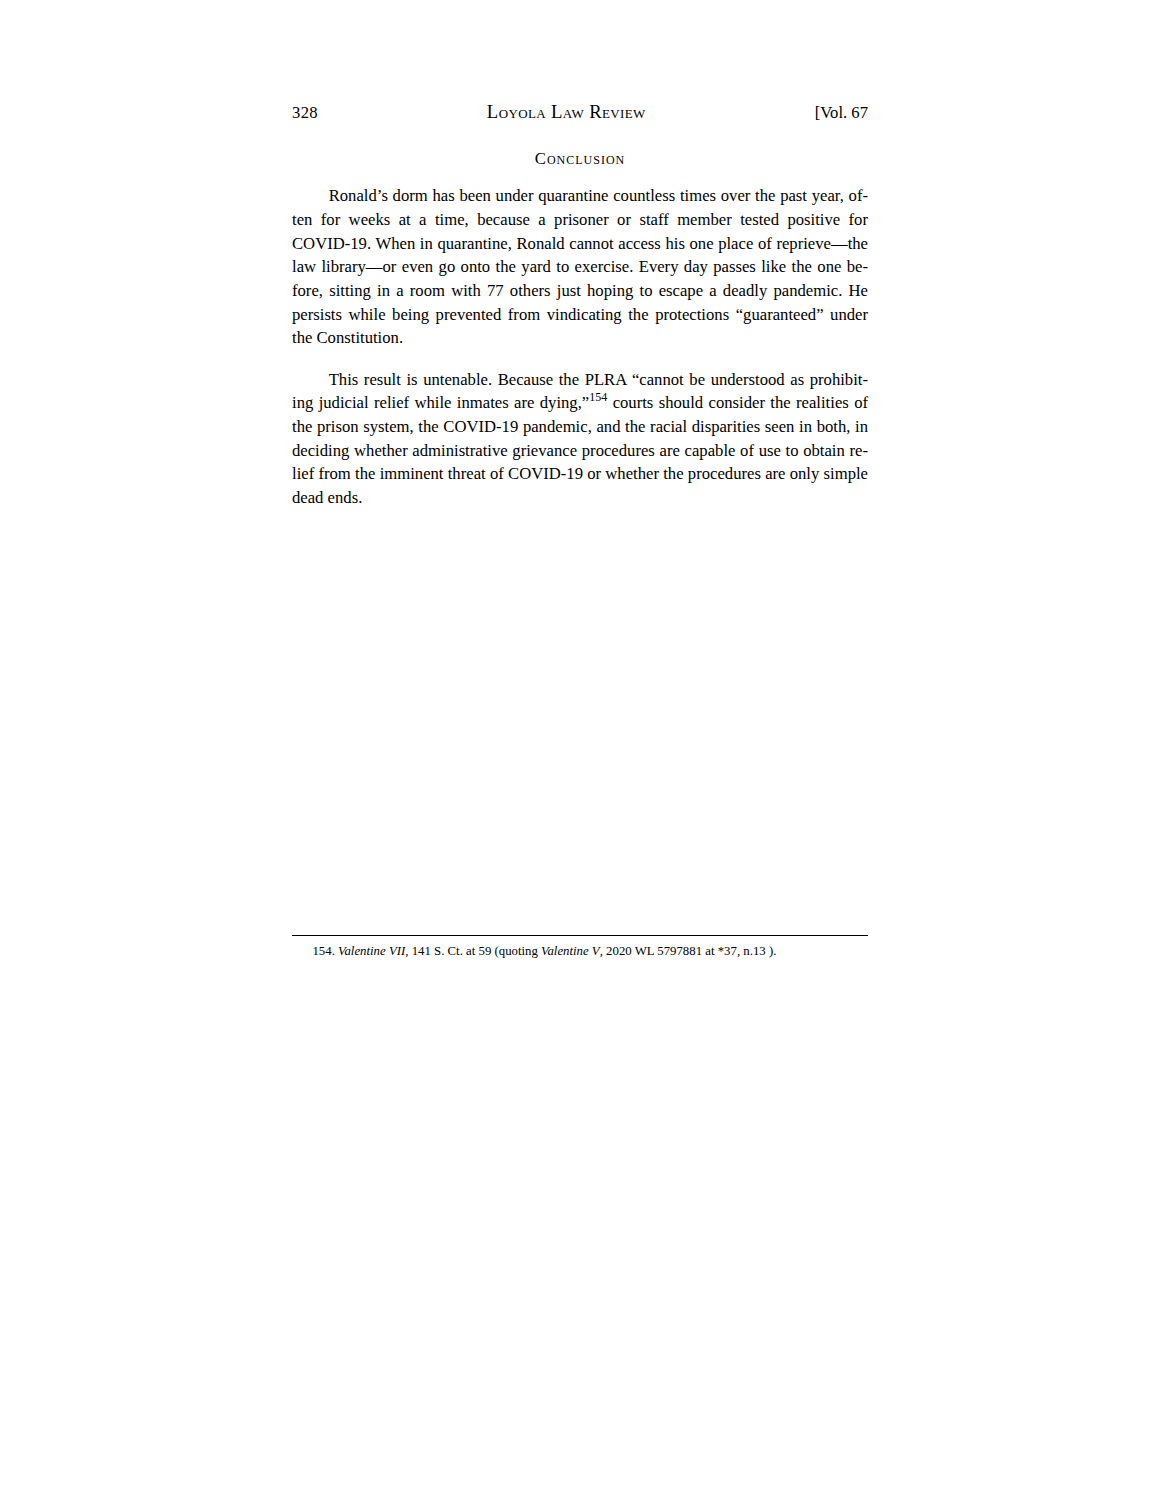328 Loyola Law Review [Vol. 67
Conclusion
Ronald’s dorm has been under quarantine countless times over the past year, often for weeks at a time, because a prisoner or staff member tested positive for COVID-19. When in quarantine, Ronald cannot access his one place of reprieve—the law library—or even go onto the yard to exercise. Every day passes like the one before, sitting in a room with 77 others just hoping to escape a deadly pandemic. He persists while being prevented from vindicating the protections “guaranteed” under the Constitution.
This result is untenable. Because the PLRA “cannot be understood as prohibiting judicial relief while inmates are dying,”154 courts should consider the realities of the prison system, the COVID-19 pandemic, and the racial disparities seen in both, in deciding whether administrative grievance procedures are capable of use to obtain relief from the imminent threat of COVID-19 or whether the procedures are only simple dead ends.
154. Valentine VII, 141 S. Ct. at 59 (quoting Valentine V, 2020 WL 5797881 at *37, n.13 ).